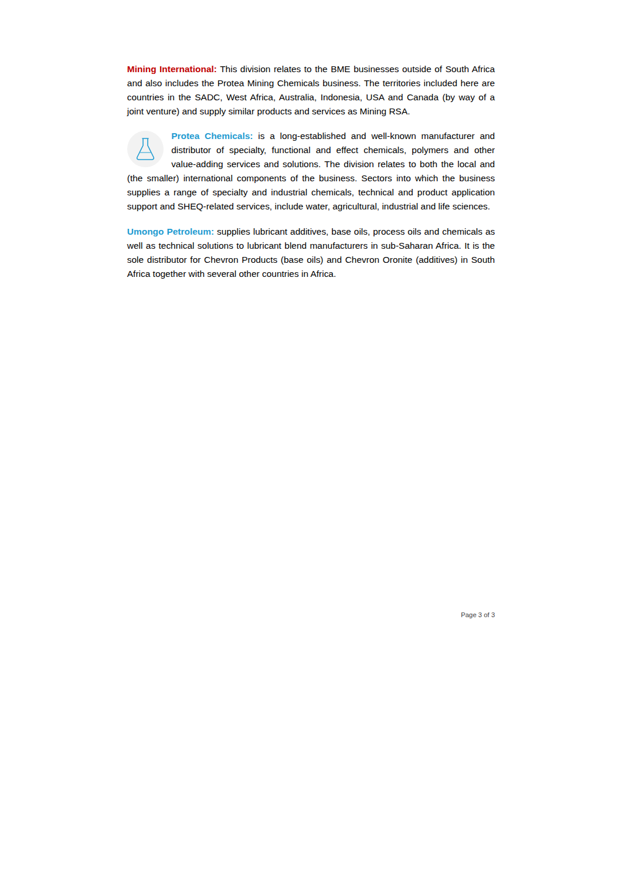Mining International: This division relates to the BME businesses outside of South Africa and also includes the Protea Mining Chemicals business. The territories included here are countries in the SADC, West Africa, Australia, Indonesia, USA and Canada (by way of a joint venture) and supply similar products and services as Mining RSA.
Protea Chemicals: is a long-established and well-known manufacturer and distributor of specialty, functional and effect chemicals, polymers and other value-adding services and solutions. The division relates to both the local and (the smaller) international components of the business. Sectors into which the business supplies a range of specialty and industrial chemicals, technical and product application support and SHEQ-related services, include water, agricultural, industrial and life sciences.
Umongo Petroleum: supplies lubricant additives, base oils, process oils and chemicals as well as technical solutions to lubricant blend manufacturers in sub-Saharan Africa. It is the sole distributor for Chevron Products (base oils) and Chevron Oronite (additives) in South Africa together with several other countries in Africa.
Page 3 of 3